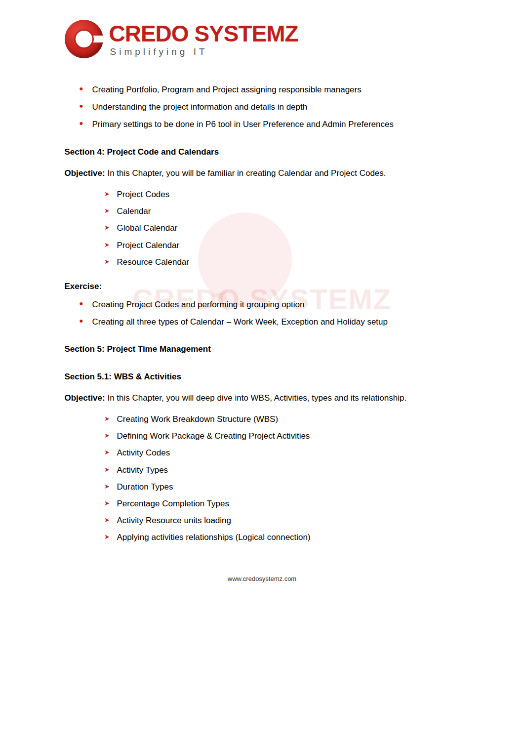CREDO SYSTEMZ
Simplifying IT
CREDO SYSTEMZ
Creating Portfolio, Program and Project assigning responsible managers
Understanding the project information and details in depth
Primary settings to be done in P6 tool in User Preference and Admin Preferences
Section 4: Project Code and Calendars
Objective: In this Chapter, you will be familiar in creating Calendar and Project Codes.
Project Codes
Calendar
Global Calendar
Project Calendar
Resource Calendar
Exercise:
Creating Project Codes and performing it grouping option
Creating all three types of Calendar – Work Week, Exception and Holiday setup
Section 5: Project Time Management
Section 5.1: WBS & Activities
Objective: In this Chapter, you will deep dive into WBS, Activities, types and its relationship.
Creating Work Breakdown Structure (WBS)
Defining Work Package & Creating Project Activities
Activity Codes
Activity Types
Duration Types
Percentage Completion Types
Activity Resource units loading
Applying activities relationships (Logical connection)
www.credosystemz.com